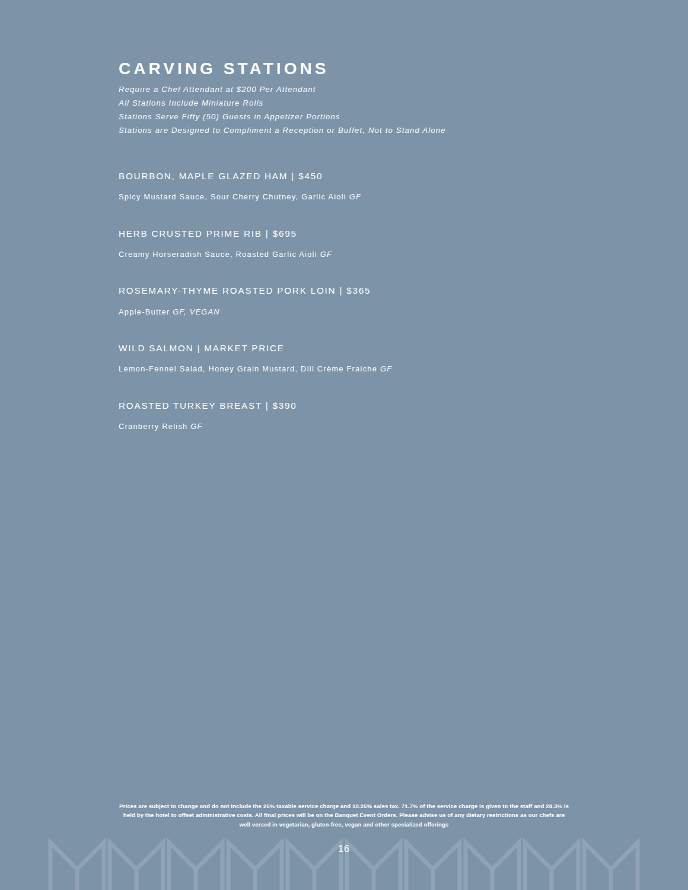Carving Stations
Require a Chef Attendant at $200 Per Attendant
All Stations Include Miniature Rolls
Stations Serve Fifty (50) Guests in Appetizer Portions
Stations are Designed to Compliment a Reception or Buffet, Not to Stand Alone
Bourbon, Maple Glazed Ham | $450
Spicy Mustard Sauce, Sour Cherry Chutney, Garlic Aioli GF
Herb Crusted Prime Rib | $695
Creamy Horseradish Sauce, Roasted Garlic Aioli GF
Rosemary-Thyme Roasted Pork Loin | $365
Apple-Butter GF, VEGAN
Wild Salmon | Market Price
Lemon-Fennel Salad, Honey Grain Mustard, Dill Crème Fraiche GF
Roasted Turkey Breast | $390
Cranberry Relish GF
Prices are subject to change and do not include the 25% taxable service charge and 10.25% sales tax. 71.7% of the service charge is given to the staff and 28.3% is held by the hotel to offset administrative costs. All final prices will be on the Banquet Event Orders. Please advise us of any dietary restrictions as our chefs are well versed in vegetarian, gluten-free, vegan and other specialized offerings
16